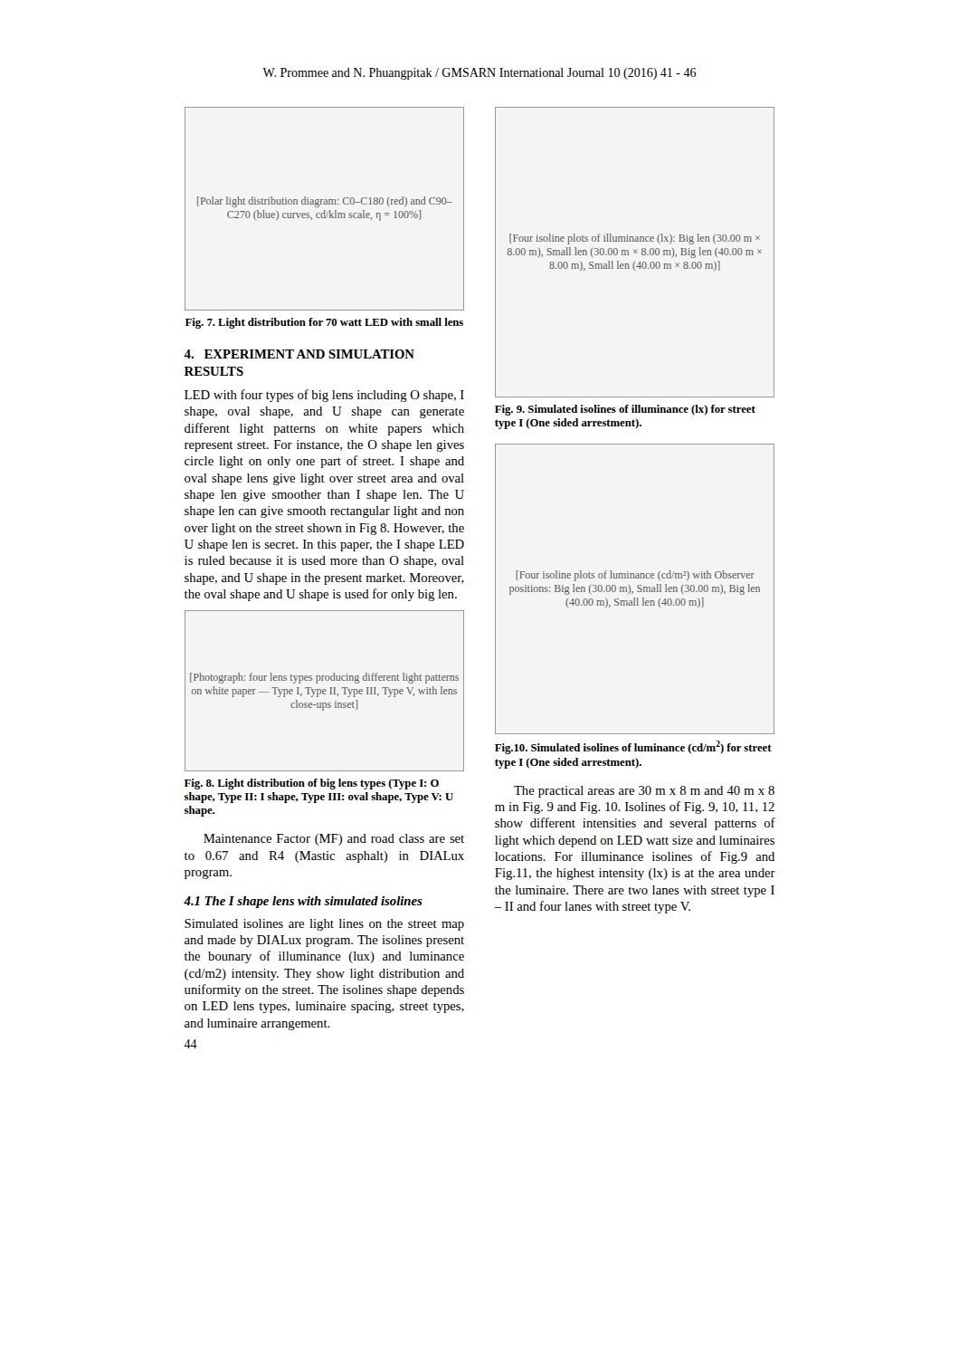W. Prommee and N. Phuangpitak / GMSARN International Journal 10 (2016) 41 - 46
[Polar light distribution diagram: C0–C180 (red) and C90–C270 (blue) curves, cd/klm scale, η = 100%]
Fig. 7. Light distribution for 70 watt LED with small lens
4. EXPERIMENT AND SIMULATION RESULTS
LED with four types of big lens including O shape, I shape, oval shape, and U shape can generate different light patterns on white papers which represent street. For instance, the O shape len gives circle light on only one part of street. I shape and oval shape lens give light over street area and oval shape len give smoother than I shape len. The U shape len can give smooth rectangular light and non over light on the street shown in Fig 8. However, the U shape len is secret. In this paper, the I shape LED is ruled because it is used more than O shape, oval shape, and U shape in the present market. Moreover, the oval shape and U shape is used for only big len.
[Photograph: four lens types producing different light patterns on white paper — Type I, Type II, Type III, Type V, with lens close-ups inset]
Fig. 8. Light distribution of big lens types (Type I: O shape, Type II: I shape, Type III: oval shape, Type V: U shape.
Maintenance Factor (MF) and road class are set to 0.67 and R4 (Mastic asphalt) in DIALux program.
4.1 The I shape lens with simulated isolines
Simulated isolines are light lines on the street map and made by DIALux program. The isolines present the bounary of illuminance (lux) and luminance (cd/m2) intensity. They show light distribution and uniformity on the street. The isolines shape depends on LED lens types, luminaire spacing, street types, and luminaire arrangement.
[Four isoline plots of illuminance (lx): Big len (30.00 m × 8.00 m), Small len (30.00 m × 8.00 m), Big len (40.00 m × 8.00 m), Small len (40.00 m × 8.00 m)]
Fig. 9. Simulated isolines of illuminance (lx) for street type I (One sided arrestment).
[Four isoline plots of luminance (cd/m²) with Observer positions: Big len (30.00 m), Small len (30.00 m), Big len (40.00 m), Small len (40.00 m)]
Fig.10. Simulated isolines of luminance (cd/m2) for street type I (One sided arrestment).
The practical areas are 30 m x 8 m and 40 m x 8 m in Fig. 9 and Fig. 10. Isolines of Fig. 9, 10, 11, 12 show different intensities and several patterns of light which depend on LED watt size and luminaires locations. For illuminance isolines of Fig.9 and Fig.11, the highest intensity (lx) is at the area under the luminaire. There are two lanes with street type I – II and four lanes with street type V.
44